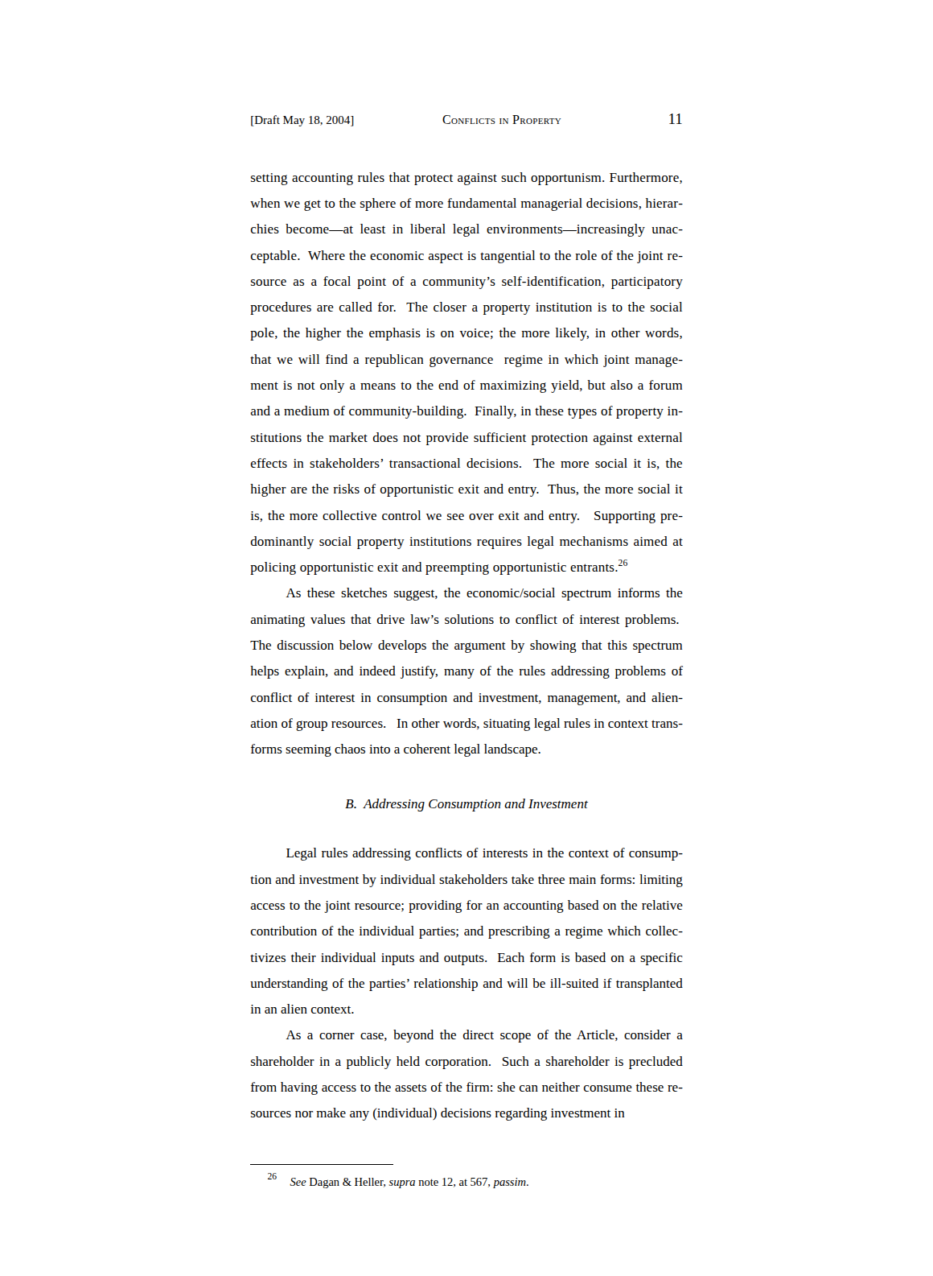[Draft May 18, 2004] Conflicts in Property 11
setting accounting rules that protect against such opportunism. Furthermore, when we get to the sphere of more fundamental managerial decisions, hierarchies become—at least in liberal legal environments—increasingly unacceptable. Where the economic aspect is tangential to the role of the joint resource as a focal point of a community’s self-identification, participatory procedures are called for. The closer a property institution is to the social pole, the higher the emphasis is on voice; the more likely, in other words, that we will find a republican governance regime in which joint management is not only a means to the end of maximizing yield, but also a forum and a medium of community-building. Finally, in these types of property institutions the market does not provide sufficient protection against external effects in stakeholders’ transactional decisions. The more social it is, the higher are the risks of opportunistic exit and entry. Thus, the more social it is, the more collective control we see over exit and entry. Supporting predominantly social property institutions requires legal mechanisms aimed at policing opportunistic exit and preempting opportunistic entrants.26
As these sketches suggest, the economic/social spectrum informs the animating values that drive law’s solutions to conflict of interest problems. The discussion below develops the argument by showing that this spectrum helps explain, and indeed justify, many of the rules addressing problems of conflict of interest in consumption and investment, management, and alienation of group resources. In other words, situating legal rules in context transforms seeming chaos into a coherent legal landscape.
B. Addressing Consumption and Investment
Legal rules addressing conflicts of interests in the context of consumption and investment by individual stakeholders take three main forms: limiting access to the joint resource; providing for an accounting based on the relative contribution of the individual parties; and prescribing a regime which collectivizes their individual inputs and outputs. Each form is based on a specific understanding of the parties’ relationship and will be ill-suited if transplanted in an alien context.
As a corner case, beyond the direct scope of the Article, consider a shareholder in a publicly held corporation. Such a shareholder is precluded from having access to the assets of the firm: she can neither consume these resources nor make any (individual) decisions regarding investment in
26 See Dagan & Heller, supra note 12, at 567, passim.